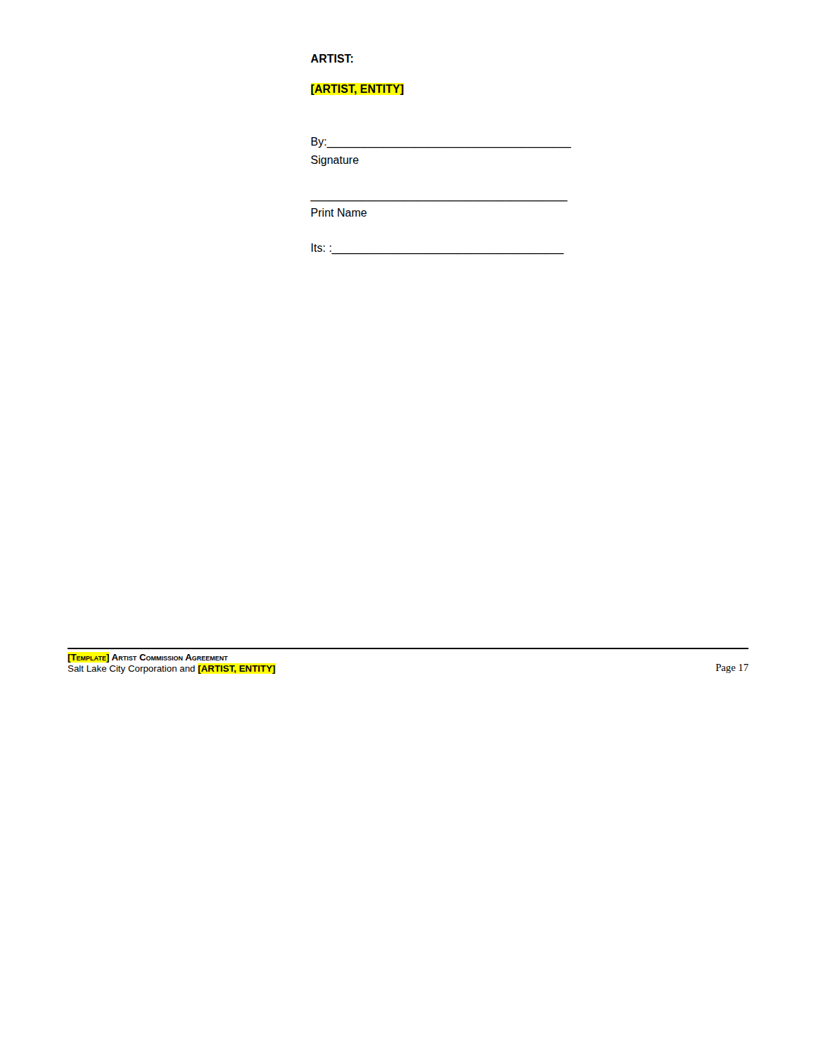ARTIST:
[ARTIST, ENTITY]
By:_______________________________________
Signature
_________________________________________
Print Name
Its: :_____________________________________
[Template] Artist Commission Agreement
Salt Lake City Corporation and [ARTIST, ENTITY]
Page 17